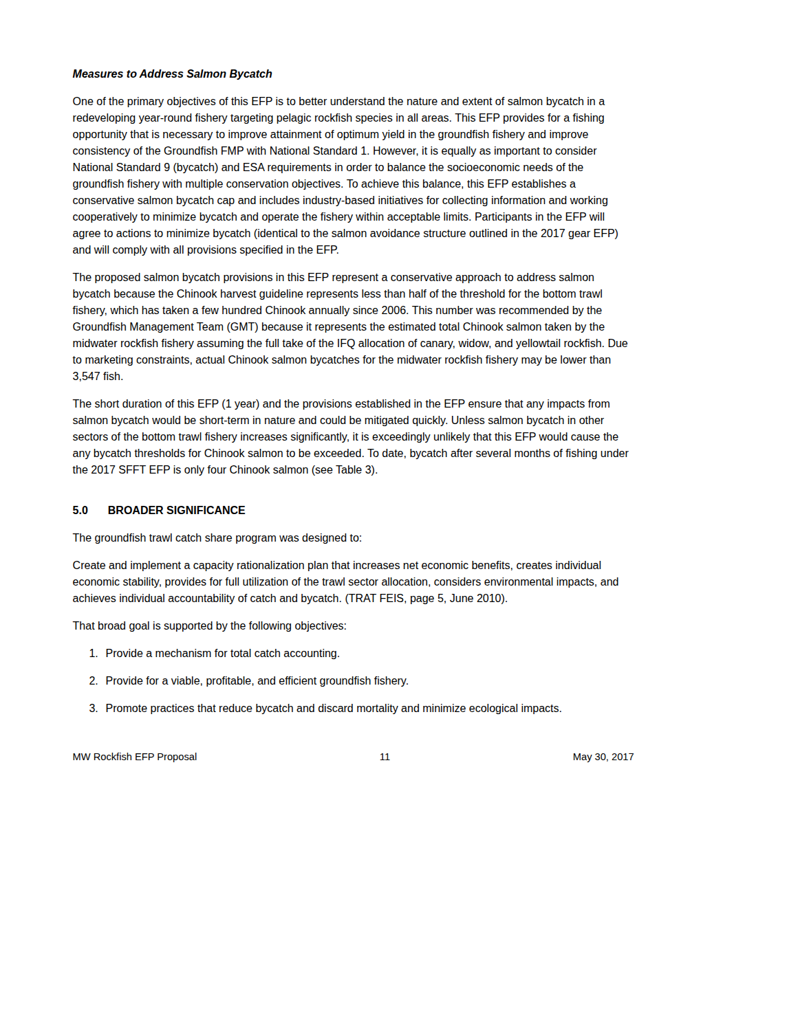Measures to Address Salmon Bycatch
One of the primary objectives of this EFP is to better understand the nature and extent of salmon bycatch in a redeveloping year-round fishery targeting pelagic rockfish species in all areas. This EFP provides for a fishing opportunity that is necessary to improve attainment of optimum yield in the groundfish fishery and improve consistency of the Groundfish FMP with National Standard 1. However, it is equally as important to consider National Standard 9 (bycatch) and ESA requirements in order to balance the socioeconomic needs of the groundfish fishery with multiple conservation objectives. To achieve this balance, this EFP establishes a conservative salmon bycatch cap and includes industry-based initiatives for collecting information and working cooperatively to minimize bycatch and operate the fishery within acceptable limits. Participants in the EFP will agree to actions to minimize bycatch (identical to the salmon avoidance structure outlined in the 2017 gear EFP) and will comply with all provisions specified in the EFP.
The proposed salmon bycatch provisions in this EFP represent a conservative approach to address salmon bycatch because the Chinook harvest guideline represents less than half of the threshold for the bottom trawl fishery, which has taken a few hundred Chinook annually since 2006. This number was recommended by the Groundfish Management Team (GMT) because it represents the estimated total Chinook salmon taken by the midwater rockfish fishery assuming the full take of the IFQ allocation of canary, widow, and yellowtail rockfish. Due to marketing constraints, actual Chinook salmon bycatches for the midwater rockfish fishery may be lower than 3,547 fish.
The short duration of this EFP (1 year) and the provisions established in the EFP ensure that any impacts from salmon bycatch would be short-term in nature and could be mitigated quickly. Unless salmon bycatch in other sectors of the bottom trawl fishery increases significantly, it is exceedingly unlikely that this EFP would cause the any bycatch thresholds for Chinook salmon to be exceeded. To date, bycatch after several months of fishing under the 2017 SFFT EFP is only four Chinook salmon (see Table 3).
5.0 BROADER SIGNIFICANCE
The groundfish trawl catch share program was designed to:
Create and implement a capacity rationalization plan that increases net economic benefits, creates individual economic stability, provides for full utilization of the trawl sector allocation, considers environmental impacts, and achieves individual accountability of catch and bycatch. (TRAT FEIS, page 5, June 2010).
That broad goal is supported by the following objectives:
Provide a mechanism for total catch accounting.
Provide for a viable, profitable, and efficient groundfish fishery.
Promote practices that reduce bycatch and discard mortality and minimize ecological impacts.
MW Rockfish EFP Proposal
11
May 30, 2017